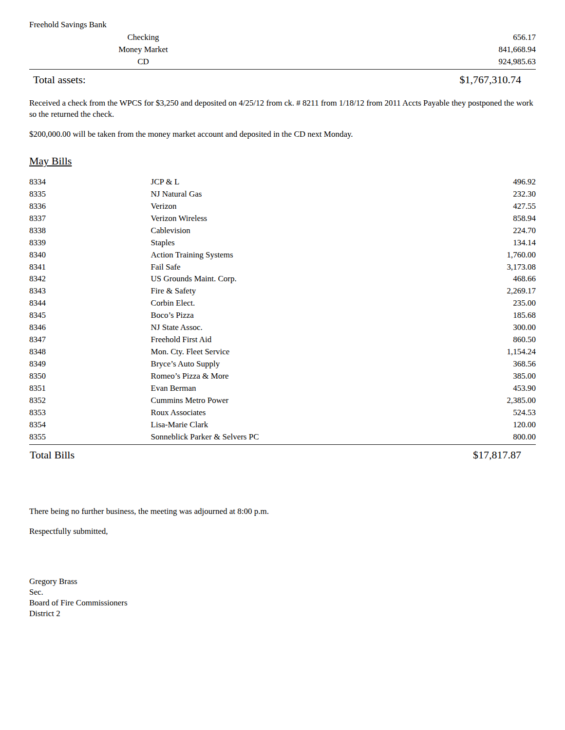Freehold Savings Bank
| Checking | | 656.17 |
| Money Market | | 841,668.94 |
| CD | | 924,985.63 |
| Total assets: | $1,767,310.74 |
Received a check from the WPCS for $3,250 and deposited on 4/25/12 from ck. # 8211 from 1/18/12 from 2011 Accts Payable they postponed the work so the returned the check.
$200,000.00 will be taken from the money market account and deposited in the CD next Monday.
May Bills
| 8334 | JCP & L | 496.92 |
| 8335 | NJ Natural Gas | 232.30 |
| 8336 | Verizon | 427.55 |
| 8337 | Verizon Wireless | 858.94 |
| 8338 | Cablevision | 224.70 |
| 8339 | Staples | 134.14 |
| 8340 | Action Training Systems | 1,760.00 |
| 8341 | Fail Safe | 3,173.08 |
| 8342 | US Grounds Maint. Corp. | 468.66 |
| 8343 | Fire & Safety | 2,269.17 |
| 8344 | Corbin Elect. | 235.00 |
| 8345 | Boco’s Pizza | 185.68 |
| 8346 | NJ State Assoc. | 300.00 |
| 8347 | Freehold First Aid | 860.50 |
| 8348 | Mon. Cty. Fleet Service | 1,154.24 |
| 8349 | Bryce’s Auto Supply | 368.56 |
| 8350 | Romeo’s Pizza & More | 385.00 |
| 8351 | Evan Berman | 453.90 |
| 8352 | Cummins Metro Power | 2,385.00 |
| 8353 | Roux Associates | 524.53 |
| 8354 | Lisa-Marie Clark | 120.00 |
| 8355 | Sonneblick Parker & Selvers PC | 800.00 |
| Total Bills | $17,817.87 |
There being no further business, the meeting was adjourned at 8:00 p.m.
Respectfully submitted,
Gregory Brass
Sec.
Board of Fire Commissioners
District 2